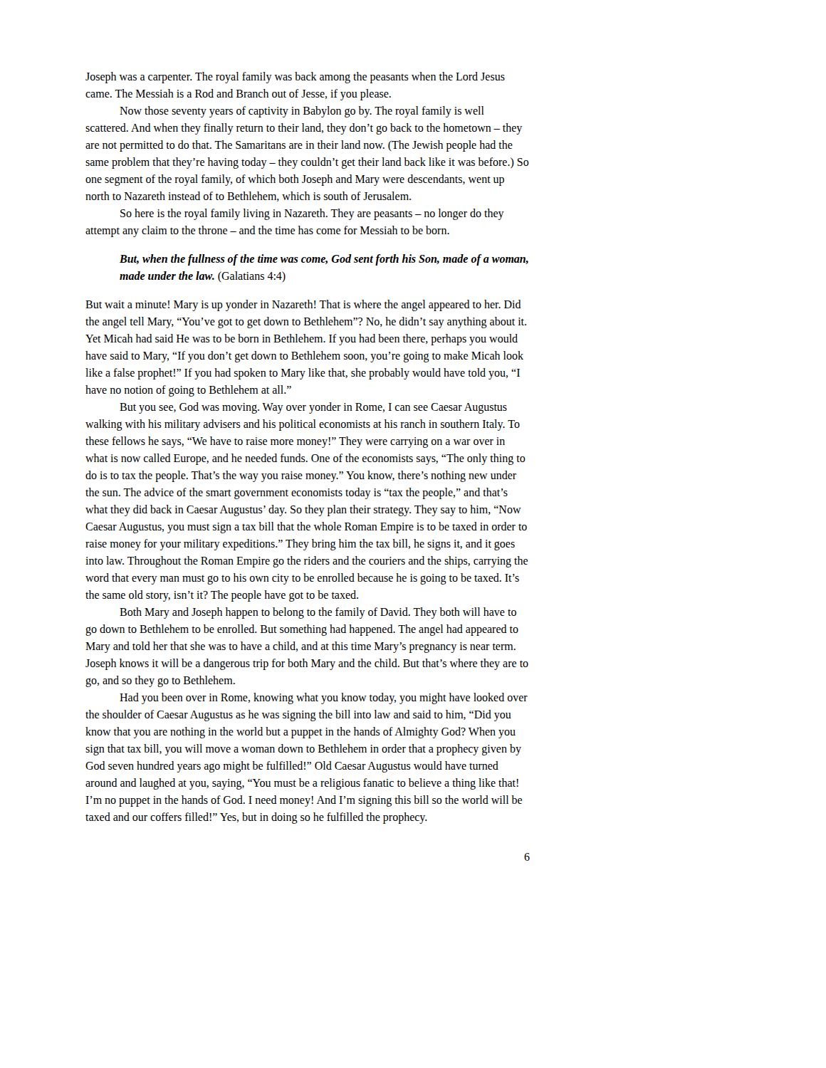Joseph was a carpenter. The royal family was back among the peasants when the Lord Jesus came. The Messiah is a Rod and Branch out of Jesse, if you please.
Now those seventy years of captivity in Babylon go by. The royal family is well scattered. And when they finally return to their land, they don’t go back to the hometown – they are not permitted to do that. The Samaritans are in their land now. (The Jewish people had the same problem that they’re having today – they couldn’t get their land back like it was before.) So one segment of the royal family, of which both Joseph and Mary were descendants, went up north to Nazareth instead of to Bethlehem, which is south of Jerusalem.
So here is the royal family living in Nazareth. They are peasants – no longer do they attempt any claim to the throne – and the time has come for Messiah to be born.
But, when the fullness of the time was come, God sent forth his Son, made of a woman, made under the law. (Galatians 4:4)
But wait a minute! Mary is up yonder in Nazareth! That is where the angel appeared to her. Did the angel tell Mary, “You’ve got to get down to Bethlehem”? No, he didn’t say anything about it. Yet Micah had said He was to be born in Bethlehem. If you had been there, perhaps you would have said to Mary, “If you don’t get down to Bethlehem soon, you’re going to make Micah look like a false prophet!” If you had spoken to Mary like that, she probably would have told you, “I have no notion of going to Bethlehem at all.”
But you see, God was moving. Way over yonder in Rome, I can see Caesar Augustus walking with his military advisers and his political economists at his ranch in southern Italy. To these fellows he says, “We have to raise more money!” They were carrying on a war over in what is now called Europe, and he needed funds. One of the economists says, “The only thing to do is to tax the people. That’s the way you raise money.” You know, there’s nothing new under the sun. The advice of the smart government economists today is “tax the people,” and that’s what they did back in Caesar Augustus’ day. So they plan their strategy. They say to him, “Now Caesar Augustus, you must sign a tax bill that the whole Roman Empire is to be taxed in order to raise money for your military expeditions.” They bring him the tax bill, he signs it, and it goes into law. Throughout the Roman Empire go the riders and the couriers and the ships, carrying the word that every man must go to his own city to be enrolled because he is going to be taxed. It’s the same old story, isn’t it? The people have got to be taxed.
Both Mary and Joseph happen to belong to the family of David. They both will have to go down to Bethlehem to be enrolled. But something had happened. The angel had appeared to Mary and told her that she was to have a child, and at this time Mary’s pregnancy is near term. Joseph knows it will be a dangerous trip for both Mary and the child. But that’s where they are to go, and so they go to Bethlehem.
Had you been over in Rome, knowing what you know today, you might have looked over the shoulder of Caesar Augustus as he was signing the bill into law and said to him, “Did you know that you are nothing in the world but a puppet in the hands of Almighty God? When you sign that tax bill, you will move a woman down to Bethlehem in order that a prophecy given by God seven hundred years ago might be fulfilled!” Old Caesar Augustus would have turned around and laughed at you, saying, “You must be a religious fanatic to believe a thing like that! I’m no puppet in the hands of God. I need money! And I’m signing this bill so the world will be taxed and our coffers filled!” Yes, but in doing so he fulfilled the prophecy.
6